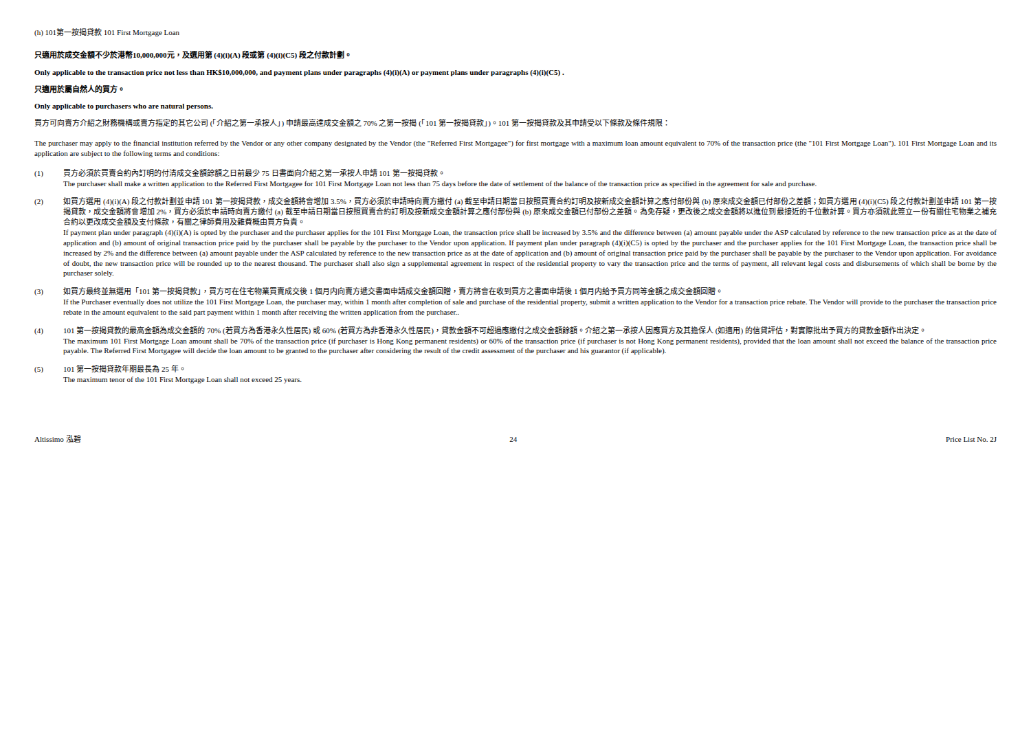(h) 101第一按揭貸款 101 First Mortgage Loan
只適用於成交金額不少於港幣10,000,000元，及選用第 (4)(i)(A) 段或第 (4)(i)(C5) 段之付款計劃。
Only applicable to the transaction price not less than HK$10,000,000, and payment plans under paragraphs (4)(i)(A) or payment plans under paragraphs (4)(i)(C5) .
只適用於屬自然人的買方。
Only applicable to purchasers who are natural persons.
買方可向賣方介紹之財務機構或賣方指定的其它公司 (「介紹之第一承按人」) 申請最高達成交金額之 70% 之第一按揭 (「101 第一按揭貸款」)。101 第一按揭貸款及其申請受以下條款及條件規限：
The purchaser may apply to the financial institution referred by the Vendor or any other company designated by the Vendor (the "Referred First Mortgagee") for first mortgage with a maximum loan amount equivalent to 70% of the transaction price (the "101 First Mortgage Loan"). 101 First Mortgage Loan and its application are subject to the following terms and conditions:
| (1) | 買方必須於買賣合約內訂明的付清成交金額餘額之日前最少 75 日書面向介紹之第一承按人申請 101 第一按揭貸款。 The purchaser shall make a written application to the Referred First Mortgagee for 101 First Mortgage Loan not less than 75 days before the date of settlement of the balance of the transaction price as specified in the agreement for sale and purchase. |
| (2) | 如買方選用 (4)(i)(A) 段之付款計劃並申請 101 第一按揭貸款，成交金額將會增加 3.5%，買方必須於申請時向賣方繳付 (a) 截至申請日期當日按照買賣合約訂明及按新成交金額計算之應付部份與 (b) 原來成交金額已付部份之差額；如買方選用 (4)(i)(C5) 段之付款計劃並申請 101 第一按揭貸款，成交金額將會增加 2%，買方必須於申請時向賣方繳付 (a) 截至申請日期當日按照買賣合約訂明及按新成交金額計算之應付部份與 (b) 原來成交金額已付部份之差額。為免存疑，更改後之成交金額將以進位到最接近的千位數計算。買方亦須就此簽立一份有關住宅物業之補充合約以更改成交金額及支付條款，有關之律師費用及雜費概由買方負責。 If payment plan under paragraph (4)(i)(A) is opted by the purchaser and the purchaser applies for the 101 First Mortgage Loan, the transaction price shall be increased by 3.5% and the difference between (a) amount payable under the ASP calculated by reference to the new transaction price as at the date of application and (b) amount of original transaction price paid by the purchaser shall be payable by the purchaser to the Vendor upon application. If payment plan under paragraph (4)(i)(C5) is opted by the purchaser and the purchaser applies for the 101 First Mortgage Loan, the transaction price shall be increased by 2% and the difference between (a) amount payable under the ASP calculated by reference to the new transaction price as at the date of application and (b) amount of original transaction price paid by the purchaser shall be payable by the purchaser to the Vendor upon application. For avoidance of doubt, the new transaction price will be rounded up to the nearest thousand. The purchaser shall also sign a supplemental agreement in respect of the residential property to vary the transaction price and the terms of payment, all relevant legal costs and disbursements of which shall be borne by the purchaser solely. |
| (3) | 如買方最終並無選用「101 第一按揭貸款」，買方可在住宅物業買賣成交後 1 個月内向賣方遞交書面申請成交金額回贈，賣方將會在收到買方之書面申請後 1 個月内給予買方同等金額之成交金額回贈。 If the Purchaser eventually does not utilize the 101 First Mortgage Loan, the purchaser may, within 1 month after completion of sale and purchase of the residential property, submit a written application to the Vendor for a transaction price rebate. The Vendor will provide to the purchaser the transaction price rebate in the amount equivalent to the said part payment within 1 month after receiving the written application from the purchaser.. |
| (4) | 101 第一按揭貸款的最高金額為成交金額的 70% (若買方為香港永久性居民) 或 60% (若買方為非香港永久性居民)，貸款金額不可超過應繳付之成交金額餘額。介紹之第一承按人因應買方及其擔保人 (如適用) 的信貸評估，對實際批出予買方的貸款金額作出決定。 The maximum 101 First Mortgage Loan amount shall be 70% of the transaction price (if purchaser is Hong Kong permanent residents) or 60% of the transaction price (if purchaser is not Hong Kong permanent residents), provided that the loan amount shall not exceed the balance of the transaction price payable. The Referred First Mortgagee will decide the loan amount to be granted to the purchaser after considering the result of the credit assessment of the purchaser and his guarantor (if applicable). |
| (5) | 101 第一按揭貸款年期最長為 25 年。 The maximum tenor of the 101 First Mortgage Loan shall not exceed 25 years. |
Altissimo 泓碧
24
Price List No. 2J